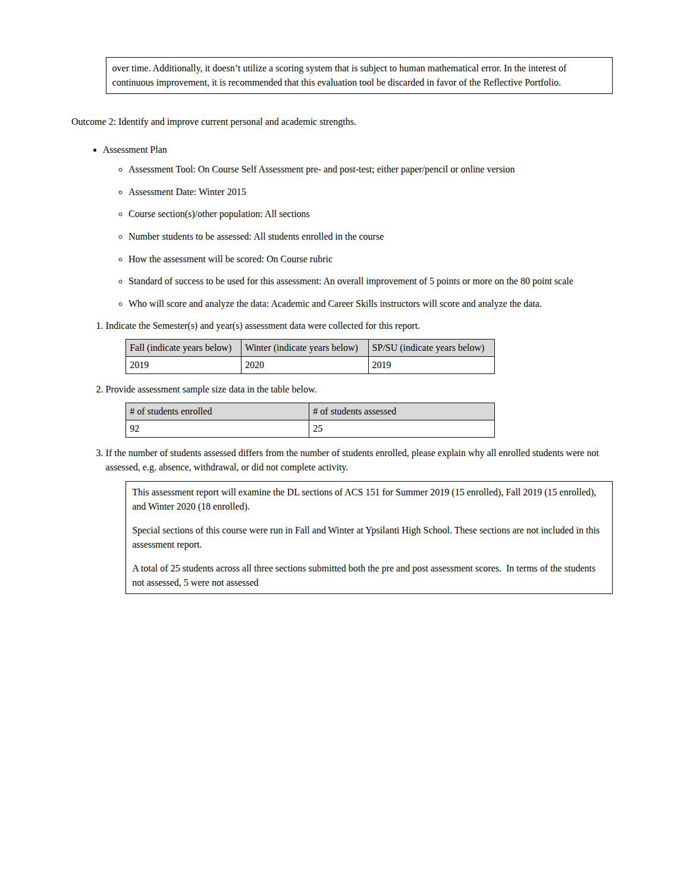over time. Additionally, it doesn’t utilize a scoring system that is subject to human mathematical error. In the interest of continuous improvement, it is recommended that this evaluation tool be discarded in favor of the Reflective Portfolio.
Outcome 2: Identify and improve current personal and academic strengths.
Assessment Plan
Assessment Tool: On Course Self Assessment pre- and post-test; either paper/pencil or online version
Assessment Date: Winter 2015
Course section(s)/other population: All sections
Number students to be assessed: All students enrolled in the course
How the assessment will be scored: On Course rubric
Standard of success to be used for this assessment: An overall improvement of 5 points or more on the 80 point scale
Who will score and analyze the data: Academic and Career Skills instructors will score and analyze the data.
Indicate the Semester(s) and year(s) assessment data were collected for this report.
| Fall (indicate years below) | Winter (indicate years below) | SP/SU (indicate years below) |
| 2019 | 2020 | 2019 |
Provide assessment sample size data in the table below.
| # of students enrolled | # of students assessed |
| 92 | 25 |
If the number of students assessed differs from the number of students enrolled, please explain why all enrolled students were not assessed, e.g. absence, withdrawal, or did not complete activity.
This assessment report will examine the DL sections of ACS 151 for Summer 2019 (15 enrolled), Fall 2019 (15 enrolled), and Winter 2020 (18 enrolled).
Special sections of this course were run in Fall and Winter at Ypsilanti High School. These sections are not included in this assessment report.
A total of 25 students across all three sections submitted both the pre and post assessment scores. In terms of the students not assessed, 5 were not assessed